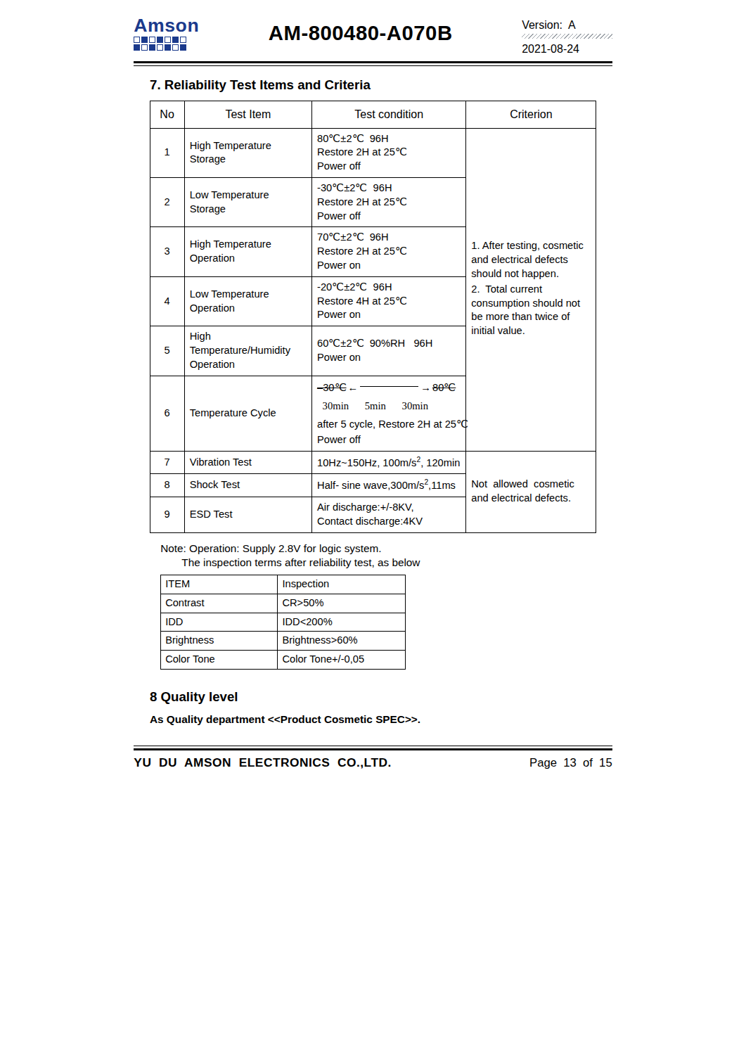Amson
AM-800480-A070B
Version: A
2021-08-24
7. Reliability Test Items and Criteria
| No | Test Item | Test condition | Criterion |
| --- | --- | --- | --- |
| 1 | High Temperature Storage | 80℃±2℃ 96H Restore 2H at 25℃ Power off | 1. After testing, cosmetic and electrical defects should not happen. 2. Total current consumption should not be more than twice of initial value. |
| 2 | Low Temperature Storage | -30℃±2℃ 96H Restore 2H at 25℃ Power off |
| 3 | High Temperature Operation | 70℃±2℃ 96H Restore 2H at 25℃ Power on |
| 4 | Low Temperature Operation | -20℃±2℃ 96H Restore 4H at 25℃ Power on |
| 5 | High Temperature/Humidity Operation | 60℃±2℃ 90%RH 96H Power on |
| 6 | Temperature Cycle | –30℃ ← → 80℃ 30min 5min 30min after 5 cycle, Restore 2H at 25℃ Power off |
| 7 | Vibration Test | 10Hz~150Hz, 100m/s 2 , 120min | Not allowed cosmetic and electrical defects. |
| 8 | Shock Test | Half- sine wave,300m/s 2 ,11ms |
| 9 | ESD Test | Air discharge:+/-8KV, Contact discharge:4KV |
Note: Operation: Supply 2.8V for logic system.
The inspection terms after reliability test, as below
| ITEM | Inspection |
| Contrast | CR>50% |
| IDD | IDD<200% |
| Brightness | Brightness>60% |
| Color Tone | Color Tone+/-0,05 |
8 Quality level
As Quality department <<Product Cosmetic SPEC>>.
YU DU AMSON ELECTRONICS CO.,LTD. Page 13 of 15